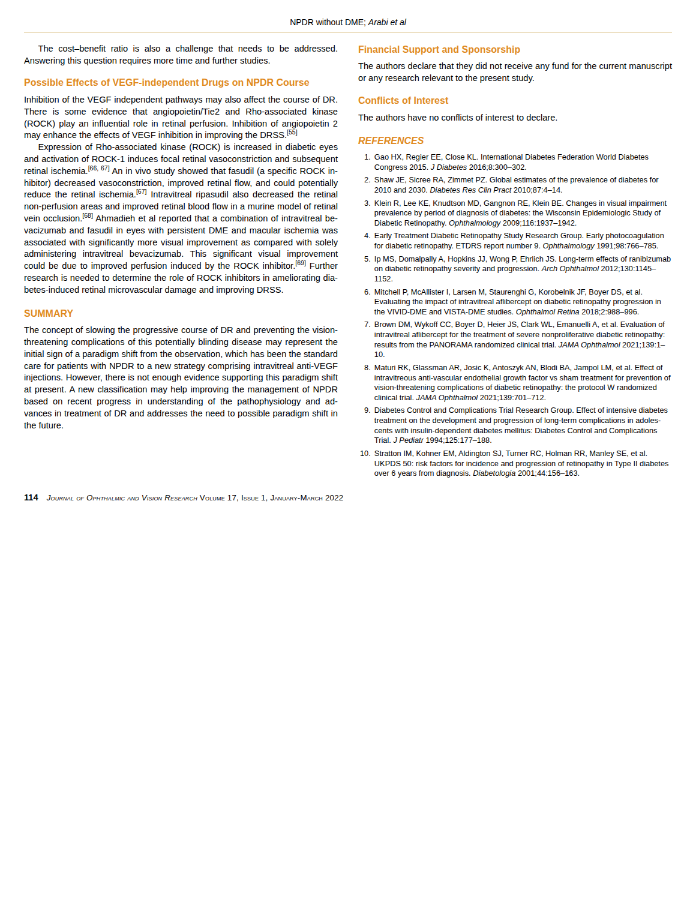NPDR without DME; Arabi et al
The cost–benefit ratio is also a challenge that needs to be addressed. Answering this question requires more time and further studies.
Possible Effects of VEGF-independent Drugs on NPDR Course
Inhibition of the VEGF independent pathways may also affect the course of DR. There is some evidence that angiopoietin/Tie2 and Rho-associated kinase (ROCK) play an influential role in retinal perfusion. Inhibition of angiopoietin 2 may enhance the effects of VEGF inhibition in improving the DRSS.[55]
Expression of Rho-associated kinase (ROCK) is increased in diabetic eyes and activation of ROCK-1 induces focal retinal vasoconstriction and subsequent retinal ischemia.[66, 67] An in vivo study showed that fasudil (a specific ROCK inhibitor) decreased vasoconstriction, improved retinal flow, and could potentially reduce the retinal ischemia.[67] Intravitreal ripasudil also decreased the retinal non-perfusion areas and improved retinal blood flow in a murine model of retinal vein occlusion.[68] Ahmadieh et al reported that a combination of intravitreal bevacizumab and fasudil in eyes with persistent DME and macular ischemia was associated with significantly more visual improvement as compared with solely administering intravitreal bevacizumab. This significant visual improvement could be due to improved perfusion induced by the ROCK inhibitor.[69] Further research is needed to determine the role of ROCK inhibitors in ameliorating diabetes-induced retinal microvascular damage and improving DRSS.
Summary
The concept of slowing the progressive course of DR and preventing the vision-threatening complications of this potentially blinding disease may represent the initial sign of a paradigm shift from the observation, which has been the standard care for patients with NPDR to a new strategy comprising intravitreal anti-VEGF injections. However, there is not enough evidence supporting this paradigm shift at present. A new classification may help improving the management of NPDR based on recent progress in understanding of the pathophysiology and advances in treatment of DR and addresses the need to possible paradigm shift in the future.
Financial Support and Sponsorship
The authors declare that they did not receive any fund for the current manuscript or any research relevant to the present study.
Conflicts of Interest
The authors have no conflicts of interest to declare.
References
Gao HX, Regier EE, Close KL. International Diabetes Federation World Diabetes Congress 2015. J Diabetes 2016;8:300–302.
Shaw JE, Sicree RA, Zimmet PZ. Global estimates of the prevalence of diabetes for 2010 and 2030. Diabetes Res Clin Pract 2010;87:4–14.
Klein R, Lee KE, Knudtson MD, Gangnon RE, Klein BE. Changes in visual impairment prevalence by period of diagnosis of diabetes: the Wisconsin Epidemiologic Study of Diabetic Retinopathy. Ophthalmology 2009;116:1937–1942.
Early Treatment Diabetic Retinopathy Study Research Group. Early photocoagulation for diabetic retinopathy. ETDRS report number 9. Ophthalmology 1991;98:766–785.
Ip MS, Domalpally A, Hopkins JJ, Wong P, Ehrlich JS. Long-term effects of ranibizumab on diabetic retinopathy severity and progression. Arch Ophthalmol 2012;130:1145–1152.
Mitchell P, McAllister I, Larsen M, Staurenghi G, Korobelnik JF, Boyer DS, et al. Evaluating the impact of intravitreal aflibercept on diabetic retinopathy progression in the VIVID-DME and VISTA-DME studies. Ophthalmol Retina 2018;2:988–996.
Brown DM, Wykoff CC, Boyer D, Heier JS, Clark WL, Emanuelli A, et al. Evaluation of intravitreal aflibercept for the treatment of severe nonproliferative diabetic retinopathy: results from the PANORAMA randomized clinical trial. JAMA Ophthalmol 2021;139:1–10.
Maturi RK, Glassman AR, Josic K, Antoszyk AN, Blodi BA, Jampol LM, et al. Effect of intravitreous anti-vascular endothelial growth factor vs sham treatment for prevention of vision-threatening complications of diabetic retinopathy: the protocol W randomized clinical trial. JAMA Ophthalmol 2021;139:701–712.
Diabetes Control and Complications Trial Research Group. Effect of intensive diabetes treatment on the development and progression of long-term complications in adolescents with insulin-dependent diabetes mellitus: Diabetes Control and Complications Trial. J Pediatr 1994;125:177–188.
Stratton IM, Kohner EM, Aldington SJ, Turner RC, Holman RR, Manley SE, et al. UKPDS 50: risk factors for incidence and progression of retinopathy in Type II diabetes over 6 years from diagnosis. Diabetologia 2001;44:156–163.
114 Journal of Ophthalmic and Vision Research Volume 17, Issue 1, January-March 2022